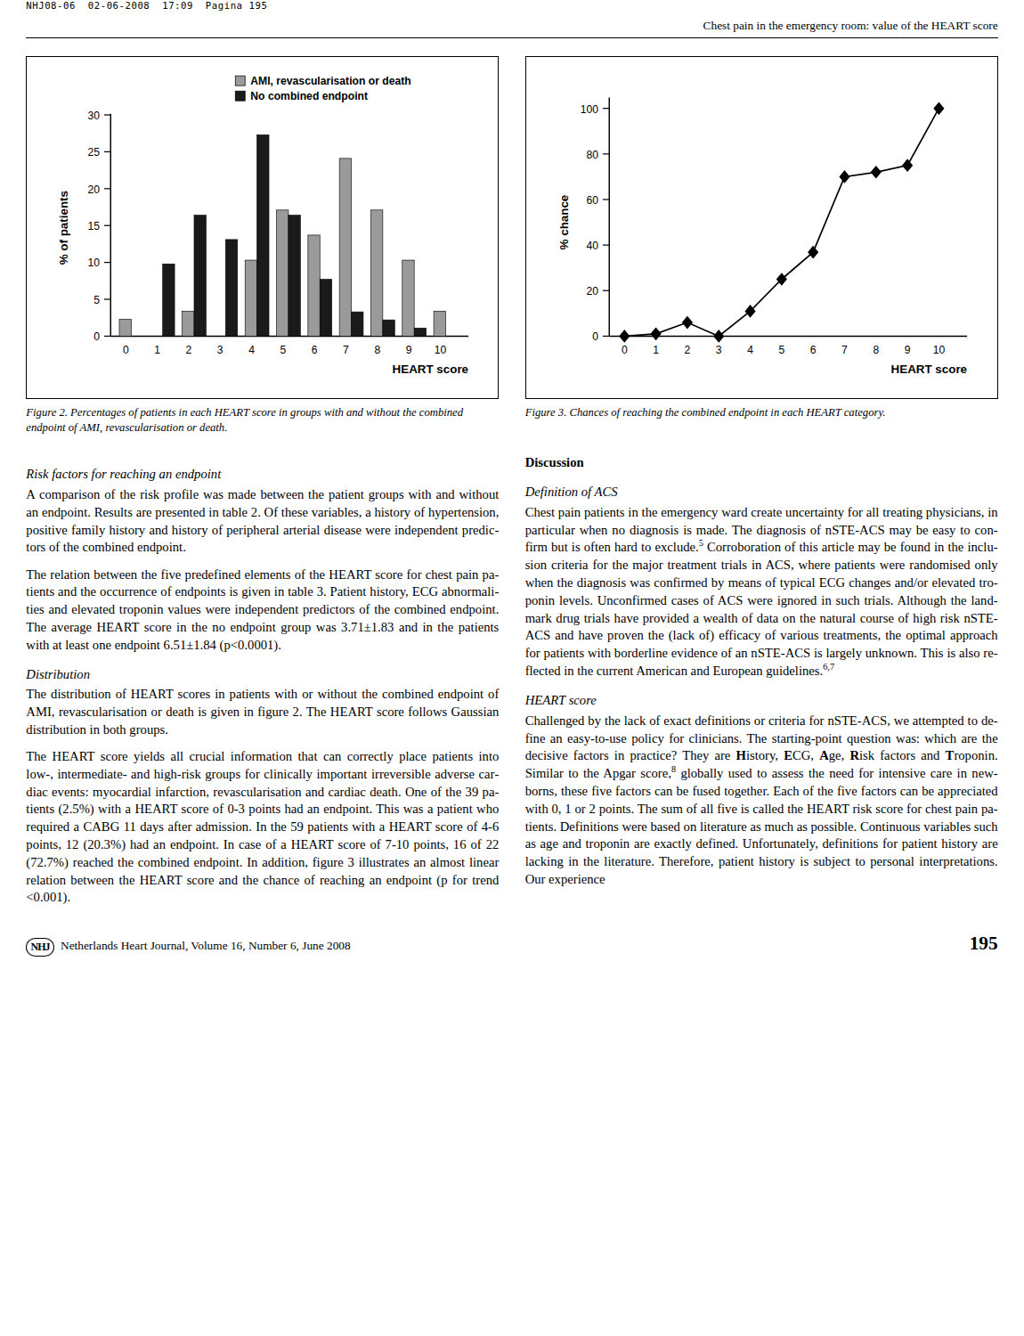NHJ08-06 02-06-2008 17:09 Pagina 195
Chest pain in the emergency room: value of the HEART score
AMI, revascularisation or death No combined endpoint 0 5 10 15 20 25 30 % of patients 0 1 2 3 4 5 6 7 8 9 10 HEART score
Figure 2. Percentages of patients in each HEART score in groups with and without the combined endpoint of AMI, revascularisation or death.
0 20 40 60 80 100 % chance 0 1 2 3 4 5 6 7 8 9 10 HEART score
Figure 3. Chances of reaching the combined endpoint in each HEART category.
Risk factors for reaching an endpoint
A comparison of the risk profile was made between the patient groups with and without an endpoint. Results are presented in table 2. Of these variables, a history of hypertension, positive family history and history of peripheral arterial disease were independent predictors of the combined endpoint.
The relation between the five predefined elements of the HEART score for chest pain patients and the occurrence of endpoints is given in table 3. Patient history, ECG abnormalities and elevated troponin values were independent predictors of the combined endpoint. The average HEART score in the no endpoint group was 3.71±1.83 and in the patients with at least one endpoint 6.51±1.84 (p<0.0001).
Distribution
The distribution of HEART scores in patients with or without the combined endpoint of AMI, revascularisation or death is given in figure 2. The HEART score follows Gaussian distribution in both groups.
The HEART score yields all crucial information that can correctly place patients into low-, intermediate- and high-risk groups for clinically important irreversible adverse cardiac events: myocardial infarction, revascularisation and cardiac death. One of the 39 patients (2.5%) with a HEART score of 0-3 points had an endpoint. This was a patient who required a CABG 11 days after admission. In the 59 patients with a HEART score of 4-6 points, 12 (20.3%) had an endpoint. In case of a HEART score of 7-10 points, 16 of 22 (72.7%) reached the combined endpoint. In addition, figure 3 illustrates an almost linear relation between the HEART score and the chance of reaching an endpoint (p for trend <0.001).
Discussion
Definition of ACS
Chest pain patients in the emergency ward create uncertainty for all treating physicians, in particular when no diagnosis is made. The diagnosis of nSTE-ACS may be easy to confirm but is often hard to exclude.5 Corroboration of this article may be found in the inclusion criteria for the major treatment trials in ACS, where patients were randomised only when the diagnosis was confirmed by means of typical ECG changes and/or elevated troponin levels. Unconfirmed cases of ACS were ignored in such trials. Although the landmark drug trials have provided a wealth of data on the natural course of high risk nSTE-ACS and have proven the (lack of) efficacy of various treatments, the optimal approach for patients with borderline evidence of an nSTE-ACS is largely unknown. This is also reflected in the current American and European guidelines.6,7
HEART score
Challenged by the lack of exact definitions or criteria for nSTE-ACS, we attempted to define an easy-to-use policy for clinicians. The starting-point question was: which are the decisive factors in practice? They are History, ECG, Age, Risk factors and Troponin. Similar to the Apgar score,8 globally used to assess the need for intensive care in newborns, these five factors can be fused together. Each of the five factors can be appreciated with 0, 1 or 2 points. The sum of all five is called the HEART risk score for chest pain patients. Definitions were based on literature as much as possible. Continuous variables such as age and troponin are exactly defined. Unfortunately, definitions for patient history are lacking in the literature. Therefore, patient history is subject to personal interpretations. Our experience
NHJNetherlands Heart Journal, Volume 16, Number 6, June 2008
195